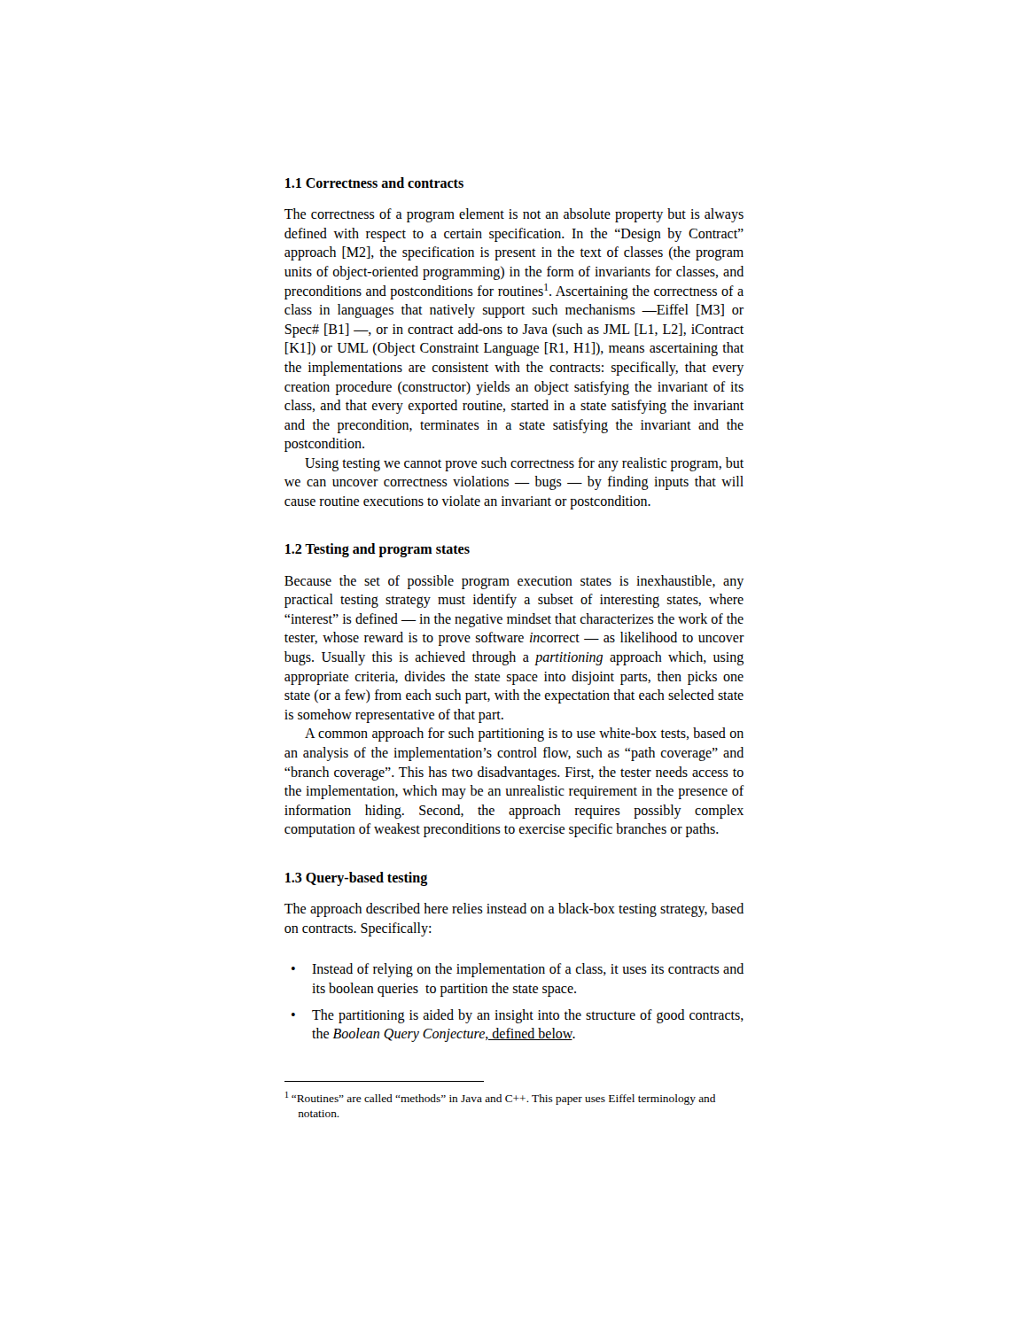1.1 Correctness and contracts
The correctness of a program element is not an absolute property but is always defined with respect to a certain specification. In the “Design by Contract” approach [M2], the specification is present in the text of classes (the program units of object-oriented programming) in the form of invariants for classes, and preconditions and postconditions for routines1. Ascertaining the correctness of a class in languages that natively support such mechanisms —Eiffel [M3] or Spec# [B1] —, or in contract add-ons to Java (such as JML [L1, L2], iContract [K1]) or UML (Object Constraint Language [R1, H1]), means ascertaining that the implementations are consistent with the contracts: specifically, that every creation procedure (constructor) yields an object satisfying the invariant of its class, and that every exported routine, started in a state satisfying the invariant and the precondition, terminates in a state satisfying the invariant and the postcondition.
Using testing we cannot prove such correctness for any realistic program, but we can uncover correctness violations — bugs — by finding inputs that will cause routine executions to violate an invariant or postcondition.
1.2 Testing and program states
Because the set of possible program execution states is inexhaustible, any practical testing strategy must identify a subset of interesting states, where “interest” is defined — in the negative mindset that characterizes the work of the tester, whose reward is to prove software incorrect — as likelihood to uncover bugs. Usually this is achieved through a partitioning approach which, using appropriate criteria, divides the state space into disjoint parts, then picks one state (or a few) from each such part, with the expectation that each selected state is somehow representative of that part.
A common approach for such partitioning is to use white-box tests, based on an analysis of the implementation’s control flow, such as “path coverage” and “branch coverage”. This has two disadvantages. First, the tester needs access to the implementation, which may be an unrealistic requirement in the presence of information hiding. Second, the approach requires possibly complex computation of weakest preconditions to exercise specific branches or paths.
1.3 Query-based testing
The approach described here relies instead on a black-box testing strategy, based on contracts. Specifically:
Instead of relying on the implementation of a class, it uses its contracts and its boolean queries to partition the state space.
The partitioning is aided by an insight into the structure of good contracts, the Boolean Query Conjecture, defined below.
1“Routines” are called “methods” in Java and C++. This paper uses Eiffel terminology and notation.